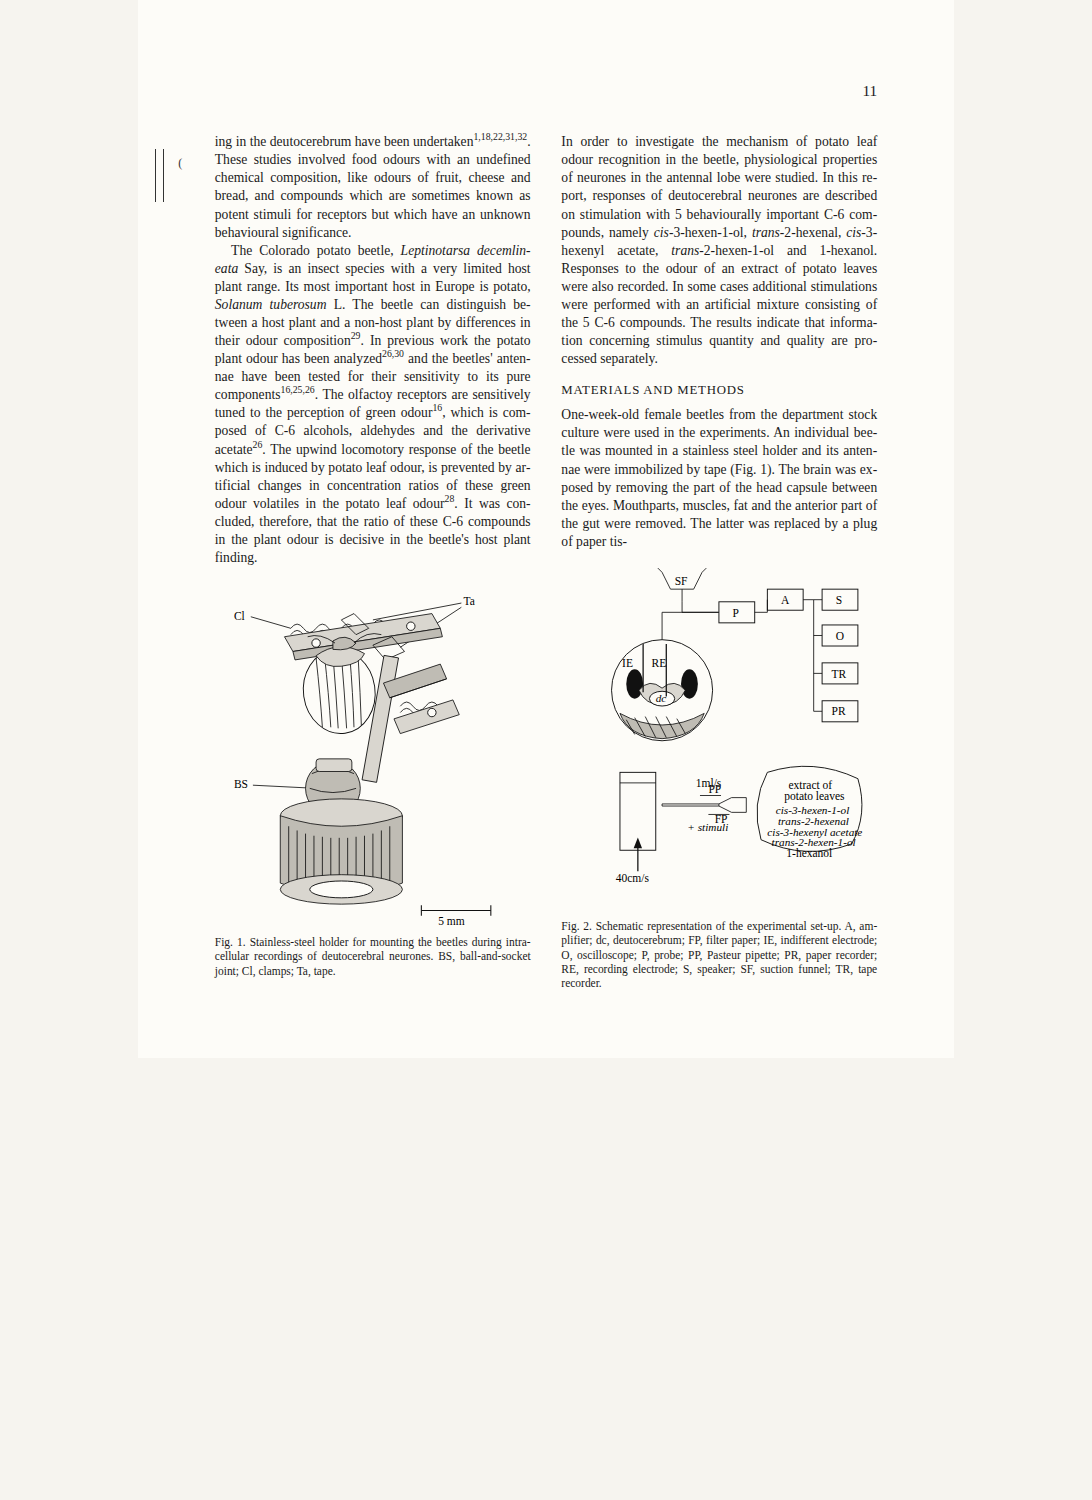(
11
ing in the deutocerebrum have been undertaken1,18,22,31,32. These studies involved food odours with an undefined chemical composition, like odours of fruit, cheese and bread, and compounds which are sometimes known as potent stimuli for receptors but which have an unknown behavioural significance.
The Colorado potato beetle, Leptinotarsa decemlineata Say, is an insect species with a very limited host plant range. Its most important host in Europe is potato, Solanum tuberosum L. The beetle can distinguish between a host plant and a non-host plant by differences in their odour composition29. In previous work the potato plant odour has been analyzed26,30 and the beetles' antennae have been tested for their sensitivity to its pure components16,25,26. The olfactoy receptors are sensitively tuned to the perception of green odour16, which is composed of C-6 alcohols, aldehydes and the derivative acetate26. The upwind locomotory response of the beetle which is induced by potato leaf odour, is prevented by artificial changes in concentration ratios of these green odour volatiles in the potato leaf odour28. It was concluded, therefore, that the ratio of these C-6 compounds in the plant odour is decisive in the beetle's host plant finding.
Cl Ta BS 5 mm
Fig. 1. Stainless-steel holder for mounting the beetles during intracellular recordings of deutocerebral neurones. BS, ball-and-socket joint; Cl, clamps; Ta, tape.
In order to investigate the mechanism of potato leaf odour recognition in the beetle, physiological properties of neurones in the antennal lobe were studied. In this report, responses of deutocerebral neurones are described on stimulation with 5 behaviourally important C-6 compounds, namely cis-3-hexen-1-ol, trans-2-hexenal, cis-3-hexenyl acetate, trans-2-hexen-1-ol and 1-hexanol. Responses to the odour of an extract of potato leaves were also recorded. In some cases additional stimulations were performed with an artificial mixture consisting of the 5 C-6 compounds. The results indicate that information concerning stimulus quantity and quality are processed separately.
MATERIALS AND METHODS
One-week-old female beetles from the department stock culture were used in the experiments. An individual beetle was mounted in a stainless steel holder and its antennae were immobilized by tape (Fig. 1). The brain was exposed by removing the part of the head capsule between the eyes. Mouthparts, muscles, fat and the anterior part of the gut were removed. The latter was replaced by a plug of paper tis-
SF P A S O TR PR dc IE RE 40cm/s PP 1ml/s FP + stimuli extract of potato leaves cis-3-hexen-1-ol trans-2-hexenal cis-3-hexenyl acetate trans-2-hexen-1-ol 1-hexanol
Fig. 2. Schematic representation of the experimental set-up. A, amplifier; dc, deutocerebrum; FP, filter paper; IE, indifferent electrode; O, oscilloscope; P, probe; PP, Pasteur pipette; PR, paper recorder; RE, recording electrode; S, speaker; SF, suction funnel; TR, tape recorder.